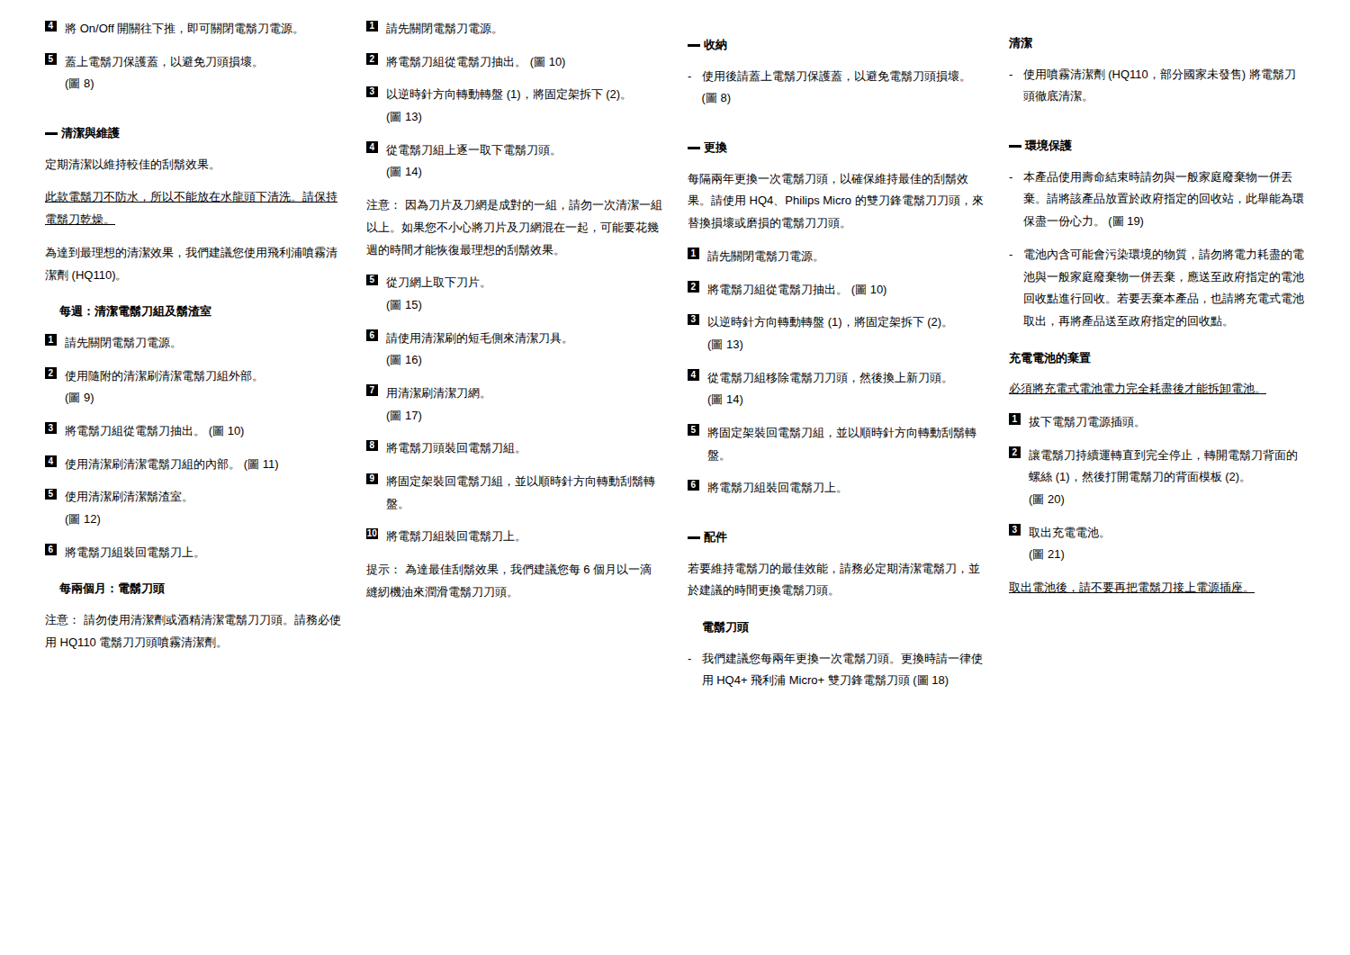將 On/Off 開關往下推，即可關閉電鬍刀電源。
蓋上電鬍刀保護蓋，以避免刀頭損壞。
(圖 8)
清潔與維護
定期清潔以維持較佳的刮鬍效果。
此款電鬍刀不防水，所以不能放在水龍頭下清洗。請保持電鬍刀乾燥。
為達到最理想的清潔效果，我們建議您使用飛利浦噴霧清潔劑 (HQ110)。
每週：清潔電鬍刀組及鬍渣室
請先關閉電鬍刀電源。
使用隨附的清潔刷清潔電鬍刀組外部。
(圖 9)
將電鬍刀組從電鬍刀抽出。 (圖 10)
使用清潔刷清潔電鬍刀組的內部。 (圖 11)
使用清潔刷清潔鬍渣室。
(圖 12)
將電鬍刀組裝回電鬍刀上。
每兩個月：電鬍刀頭
注意： 請勿使用清潔劑或酒精清潔電鬍刀刀頭。請務必使用 HQ110 電鬍刀刀頭噴霧清潔劑。
請先關閉電鬍刀電源。
將電鬍刀組從電鬍刀抽出。 (圖 10)
以逆時針方向轉動轉盤 (1)，將固定架拆下 (2)。
(圖 13)
從電鬍刀組上逐一取下電鬍刀頭。
(圖 14)
注意： 因為刀片及刀網是成對的一組，請勿一次清潔一組以上。如果您不小心將刀片及刀網混在一起，可能要花幾週的時間才能恢復最理想的刮鬍效果。
從刀網上取下刀片。
(圖 15)
請使用清潔刷的短毛側來清潔刀具。
(圖 16)
用清潔刷清潔刀網。
(圖 17)
將電鬍刀頭裝回電鬍刀組。
將固定架裝回電鬍刀組，並以順時針方向轉動刮鬍轉盤。
將電鬍刀組裝回電鬍刀上。
提示： 為達最佳刮鬍效果，我們建議您每 6 個月以一滴縫紉機油來潤滑電鬍刀刀頭。
收納
使用後請蓋上電鬍刀保護蓋，以避免電鬍刀頭損壞。 (圖 8)
更換
每隔兩年更換一次電鬍刀頭，以確保維持最佳的刮鬍效果。請使用 HQ4、Philips Micro 的雙刀鋒電鬍刀刀頭，來替換損壞或磨損的電鬍刀刀頭。
請先關閉電鬍刀電源。
將電鬍刀組從電鬍刀抽出。 (圖 10)
以逆時針方向轉動轉盤 (1)，將固定架拆下 (2)。
(圖 13)
從電鬍刀組移除電鬍刀刀頭，然後換上新刀頭。
(圖 14)
將固定架裝回電鬍刀組，並以順時針方向轉動刮鬍轉盤。
將電鬍刀組裝回電鬍刀上。
配件
若要維持電鬍刀的最佳效能，請務必定期清潔電鬍刀，並於建議的時間更換電鬍刀頭。
電鬍刀頭
我們建議您每兩年更換一次電鬍刀頭。更換時請一律使用 HQ4+ 飛利浦 Micro+ 雙刀鋒電鬍刀頭 (圖 18)
清潔
使用噴霧清潔劑 (HQ110，部分國家未發售) 將電鬍刀頭徹底清潔。
環境保護
本產品使用壽命結束時請勿與一般家庭廢棄物一併丟棄。請將該產品放置於政府指定的回收站，此舉能為環保盡一份心力。 (圖 19)
電池內含可能會污染環境的物質，請勿將電力耗盡的電池與一般家庭廢棄物一併丟棄，應送至政府指定的電池回收點進行回收。若要丟棄本產品，也請將充電式電池取出，再將產品送至政府指定的回收點。
充電電池的棄置
必須將充電式電池電力完全耗盡後才能拆卸電池。
拔下電鬍刀電源插頭。
讓電鬍刀持續運轉直到完全停止，轉開電鬍刀背面的螺絲 (1)，然後打開電鬍刀的背面模板 (2)。
(圖 20)
取出充電電池。
(圖 21)
取出電池後，請不要再把電鬍刀接上電源插座。